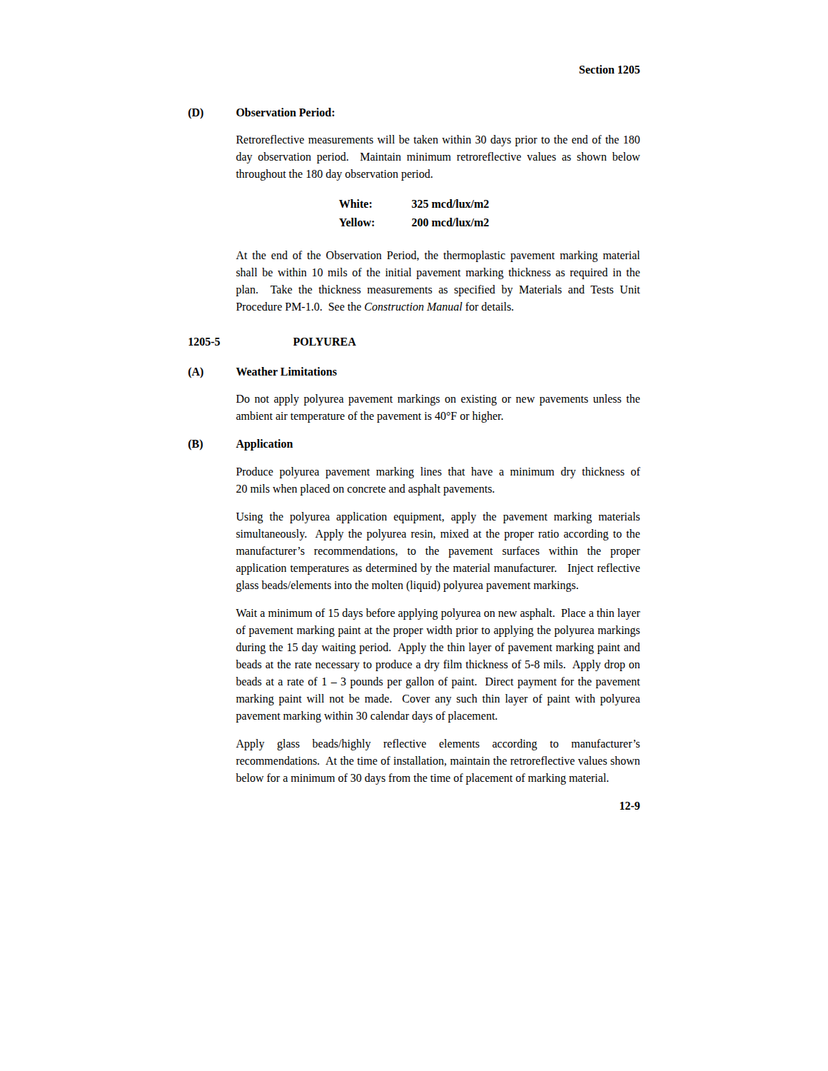Section 1205
(D)
Observation Period:
Retroreflective measurements will be taken within 30 days prior to the end of the 180 day observation period. Maintain minimum retroreflective values as shown below throughout the 180 day observation period.
| White: | 325 mcd/lux/m2 |
| Yellow: | 200 mcd/lux/m2 |
At the end of the Observation Period, the thermoplastic pavement marking material shall be within 10 mils of the initial pavement marking thickness as required in the plan. Take the thickness measurements as specified by Materials and Tests Unit Procedure PM-1.0. See the Construction Manual for details.
1205-5
POLYUREA
(A)
Weather Limitations
Do not apply polyurea pavement markings on existing or new pavements unless the ambient air temperature of the pavement is 40°F or higher.
(B)
Application
Produce polyurea pavement marking lines that have a minimum dry thickness of 20 mils when placed on concrete and asphalt pavements.
Using the polyurea application equipment, apply the pavement marking materials simultaneously. Apply the polyurea resin, mixed at the proper ratio according to the manufacturer’s recommendations, to the pavement surfaces within the proper application temperatures as determined by the material manufacturer. Inject reflective glass beads/elements into the molten (liquid) polyurea pavement markings.
Wait a minimum of 15 days before applying polyurea on new asphalt. Place a thin layer of pavement marking paint at the proper width prior to applying the polyurea markings during the 15 day waiting period. Apply the thin layer of pavement marking paint and beads at the rate necessary to produce a dry film thickness of 5-8 mils. Apply drop on beads at a rate of 1 – 3 pounds per gallon of paint. Direct payment for the pavement marking paint will not be made. Cover any such thin layer of paint with polyurea pavement marking within 30 calendar days of placement.
Apply glass beads/highly reflective elements according to manufacturer’s recommendations. At the time of installation, maintain the retroreflective values shown below for a minimum of 30 days from the time of placement of marking material.
12-9